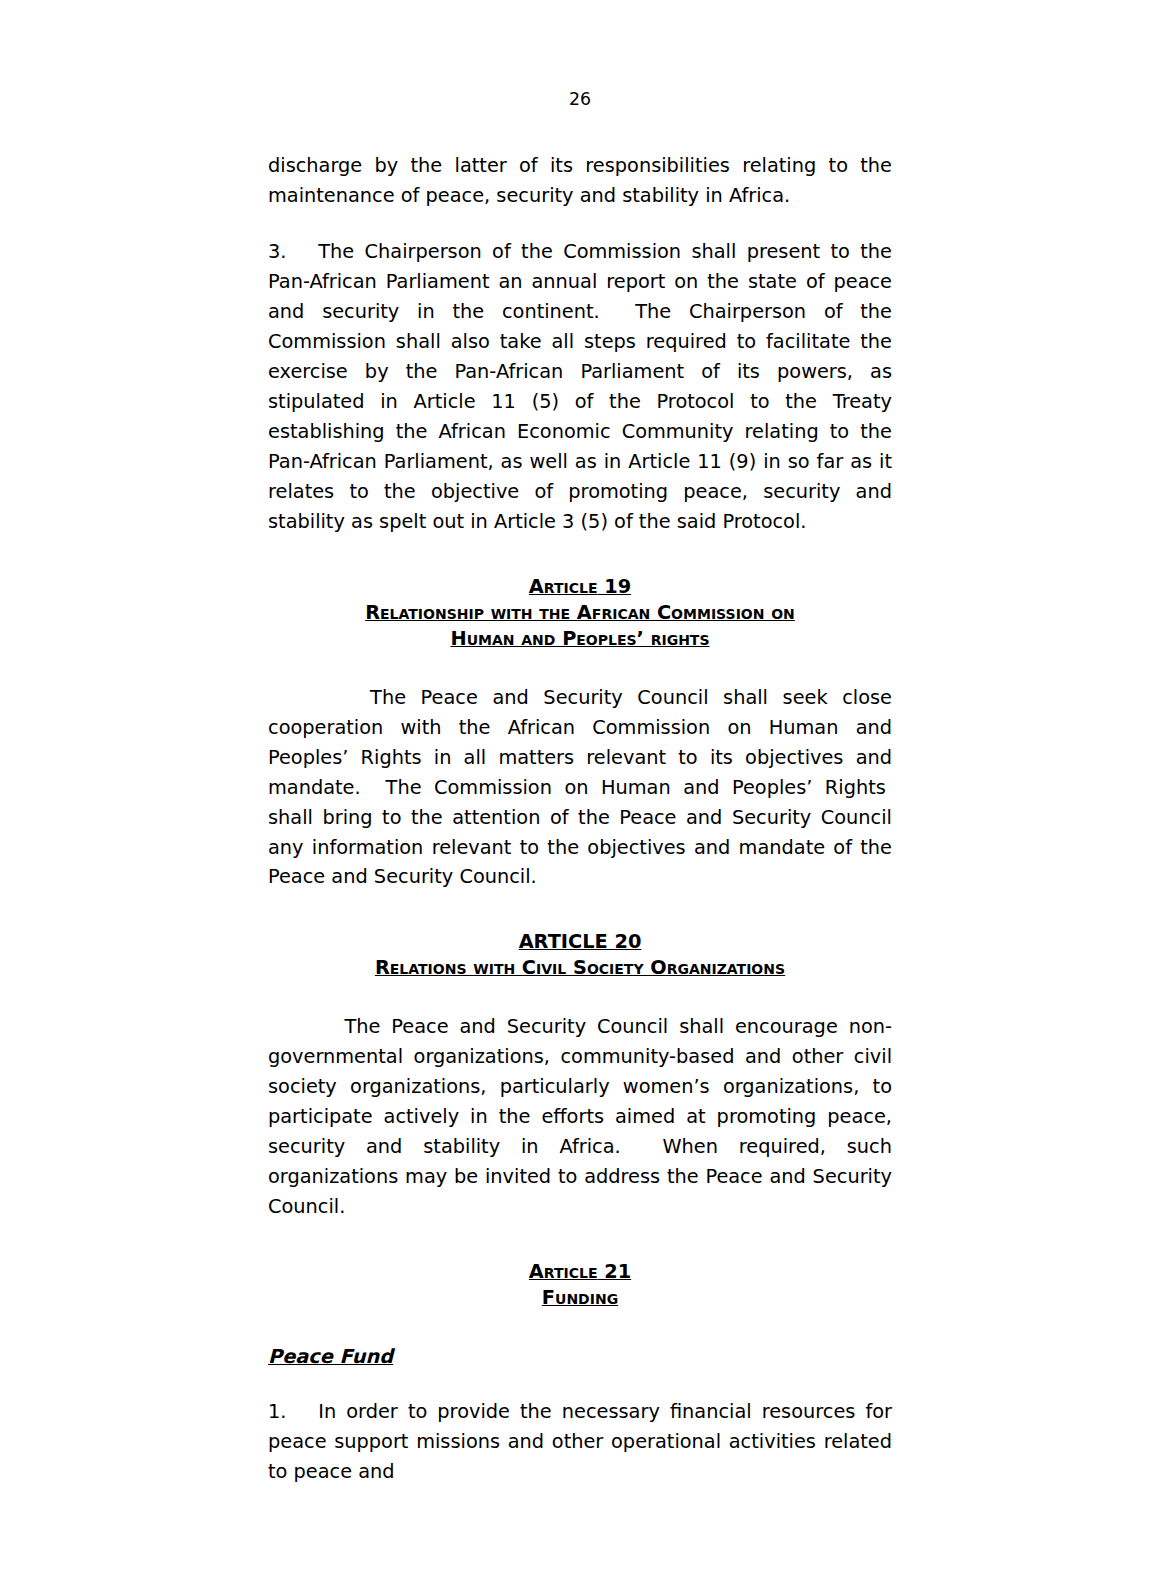26
discharge by the latter of its responsibilities relating to the maintenance of peace, security and stability in Africa.
3. The Chairperson of the Commission shall present to the Pan-African Parliament an annual report on the state of peace and security in the continent. The Chairperson of the Commission shall also take all steps required to facilitate the exercise by the Pan-African Parliament of its powers, as stipulated in Article 11 (5) of the Protocol to the Treaty establishing the African Economic Community relating to the Pan-African Parliament, as well as in Article 11 (9) in so far as it relates to the objective of promoting peace, security and stability as spelt out in Article 3 (5) of the said Protocol.
Article 19 Relationship with the African Commission on Human and Peoples’ rights
The Peace and Security Council shall seek close cooperation with the African Commission on Human and Peoples’ Rights in all matters relevant to its objectives and mandate. The Commission on Human and Peoples’ Rights shall bring to the attention of the Peace and Security Council any information relevant to the objectives and mandate of the Peace and Security Council.
ARTICLE 20 Relations with Civil Society Organizations
The Peace and Security Council shall encourage non-governmental organizations, community-based and other civil society organizations, particularly women’s organizations, to participate actively in the efforts aimed at promoting peace, security and stability in Africa. When required, such organizations may be invited to address the Peace and Security Council.
Article 21 Funding
Peace Fund
1. In order to provide the necessary financial resources for peace support missions and other operational activities related to peace and